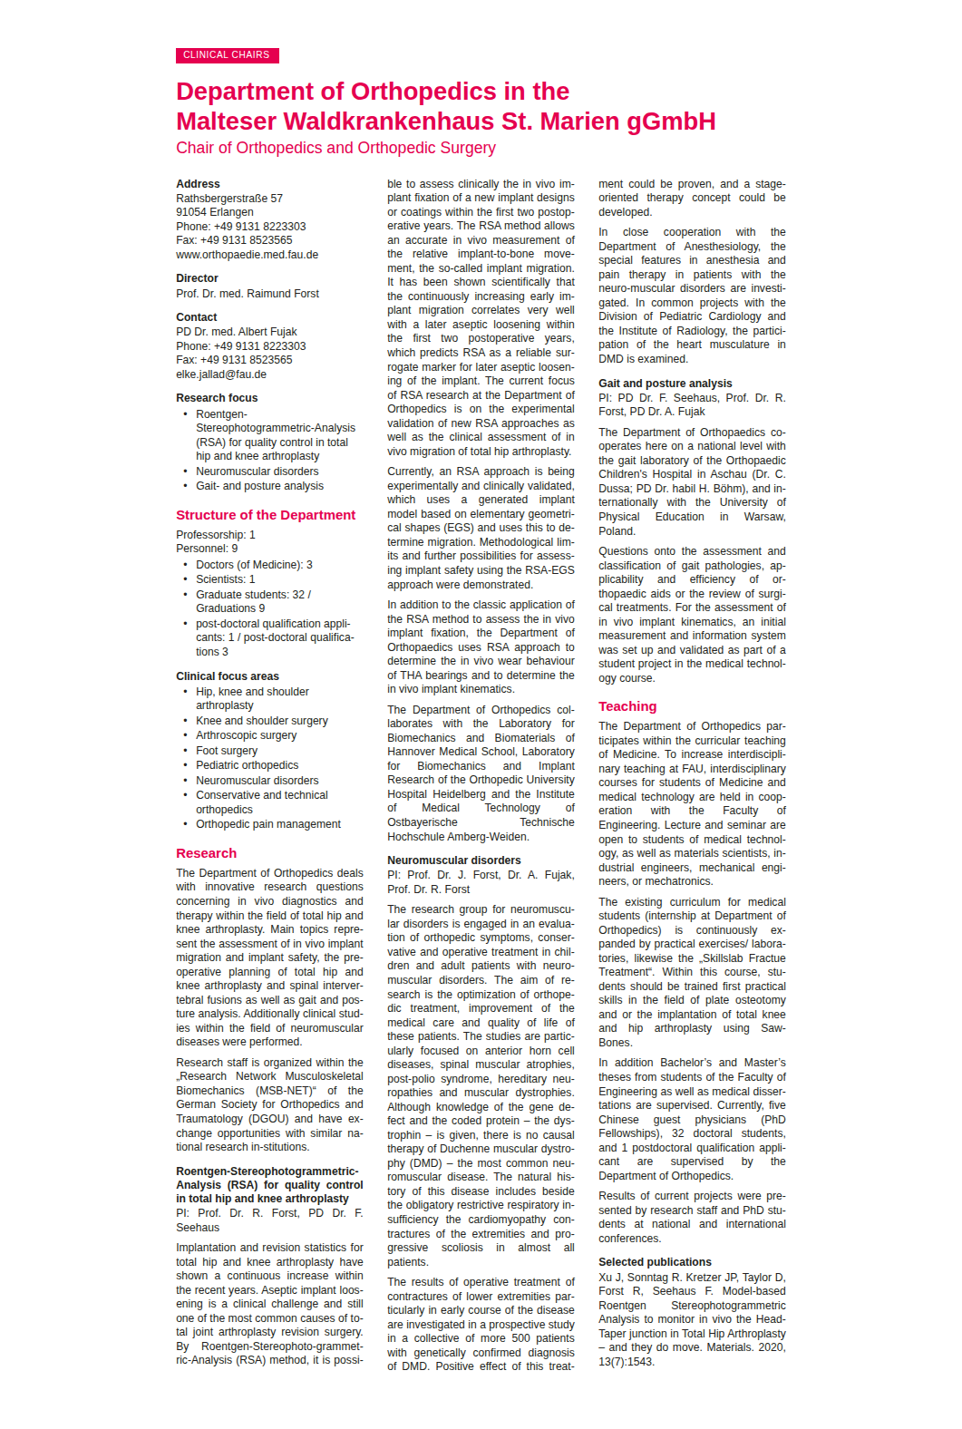CLINICAL CHAIRS
Department of Orthopedics in the
Malteser Waldkrankenhaus St. Marien gGmbH
Chair of Orthopedics and Orthopedic Surgery
Address
Rathsbergerstraße 57
91054 Erlangen
Phone: +49 9131 8223303
Fax: +49 9131 8523565
www.orthopaedie.med.fau.de
Director
Prof. Dr. med. Raimund Forst
Contact
PD Dr. med. Albert Fujak
Phone: +49 9131 8223303
Fax: +49 9131 8523565
elke.jallad@fau.de
Research focus
Roentgen-Stereophotogrammetric-Analysis (RSA) for quality control in total hip and knee arthroplasty
Neuromuscular disorders
Gait- and posture analysis
Structure of the Department
Professorship: 1
Personnel: 9
Doctors (of Medicine): 3
Scientists: 1
Graduate students: 32 / Graduations 9
post-doctoral qualification applicants: 1 / post-doctoral qualifications 3
Clinical focus areas
Hip, knee and shoulder arthroplasty
Knee and shoulder surgery
Arthroscopic surgery
Foot surgery
Pediatric orthopedics
Neuromuscular disorders
Conservative and technical orthopedics
Orthopedic pain management
Research
The Department of Orthopedics deals with innovative research questions concerning in vivo diagnostics and therapy within the field of total hip and knee arthroplasty. Main topics represent the assessment of in vivo implant migration and implant safety, the preoperative planning of total hip and knee arthroplasty and spinal intervertebral fusions as well as gait and posture analysis. Additionally clinical studies within the field of neuromuscular diseases were performed.
Research staff is organized within the „Research Network Musculoskeletal Biomechanics (MSB-NET)“ of the German Society for Orthopedics and Traumatology (DGOU) and have exchange opportunities with similar national research in-stitutions.
Roentgen-Stereophotogrammetric-Analysis (RSA) for quality control in total hip and knee arthroplasty
PI: Prof. Dr. R. Forst, PD Dr. F. Seehaus
Implantation and revision statistics for total hip and knee arthroplasty have shown a continuous increase within the recent years. Aseptic implant loosening is a clinical challenge and still one of the most common causes of total joint arthroplasty revision surgery. By Roentgen-Stereophoto-grammetric-Analysis (RSA) method, it is possible to assess clinically the in vivo implant fixation of a new implant designs or coatings within the first two postoperative years. The RSA method allows an accurate in vivo measurement of the relative implant-to-bone movement, the so-called implant migration. It has been shown scientifically that the continuously increasing early implant migration correlates very well with a later aseptic loosening within the first two postoperative years, which predicts RSA as a reliable surrogate marker for later aseptic loosening of the implant. The current focus of RSA research at the Department of Orthopedics is on the experimental validation of new RSA approaches as well as the clinical assessment of in vivo migration of total hip arthroplasty.
Currently, an RSA approach is being experimentally and clinically validated, which uses a generated implant model based on elementary geometrical shapes (EGS) and uses this to determine migration. Methodological limits and further possibilities for assessing implant safety using the RSA-EGS approach were demonstrated.
In addition to the classic application of the RSA method to assess the in vivo implant fixation, the Department of Orthopaedics uses RSA approach to determine the in vivo wear behaviour of THA bearings and to determine the in vivo implant kinematics.
The Department of Orthopedics collaborates with the Laboratory for Biomechanics and Biomaterials of Hannover Medical School, Laboratory for Biomechanics and Implant Research of the Orthopedic University Hospital Heidelberg and the Institute of Medical Technology of Ostbayerische Technische Hochschule Amberg-Weiden.
Neuromuscular disorders
PI: Prof. Dr. J. Forst, Dr. A. Fujak, Prof. Dr. R. Forst
The research group for neuromuscular disorders is engaged in an evaluation of orthopedic symptoms, conservative and operative treatment in children and adult patients with neuromuscular disorders. The aim of research is the optimization of orthopedic treatment, improvement of the medical care and quality of life of these patients. The studies are particularly focused on anterior horn cell diseases, spinal muscular atrophies, post-polio syndrome, hereditary neuropathies and muscular dystrophies. Although knowledge of the gene defect and the coded protein – the dystrophin – is given, there is no causal therapy of Duchenne muscular dystrophy (DMD) – the most common neuromuscular disease. The natural history of this disease includes beside the obligatory restrictive respiratory insufficiency the cardiomyopathy contractures of the extremities and progressive scoliosis in almost all patients.
The results of operative treatment of contractures of lower extremities particularly in early course of the disease are investigated in a prospective study in a collective of more 500 patients with genetically confirmed diagnosis of DMD. Positive effect of this treatment could be proven, and a stage-oriented therapy concept could be developed.
In close cooperation with the Department of Anesthesiology, the special features in anesthesia and pain therapy in patients with the neuro-muscular disorders are investigated. In common projects with the Division of Pediatric Cardiology and the Institute of Radiology, the participation of the heart musculature in DMD is examined.
Gait and posture analysis
PI: PD Dr. F. Seehaus, Prof. Dr. R. Forst, PD Dr. A. Fujak
The Department of Orthopaedics cooperates here on a national level with the gait laboratory of the Orthopaedic Children's Hospital in Aschau (Dr. C. Dussa; PD Dr. habil H. Böhm), and internationally with the University of Physical Education in Warsaw, Poland.
Questions onto the assessment and classification of gait pathologies, applicability and efficiency of orthopaedic aids or the review of surgical treatments. For the assessment of in vivo implant kinematics, an initial measurement and information system was set up and validated as part of a student project in the medical technology course.
Teaching
The Department of Orthopedics participates within the curricular teaching of Medicine. To increase interdisciplinary teaching at FAU, interdisciplinary courses for students of Medicine and medical technology are held in cooperation with the Faculty of Engineering. Lecture and seminar are open to students of medical technology, as well as materials scientists, industrial engineers, mechanical engineers, or mechatronics.
The existing curriculum for medical students (internship at Department of Orthopedics) is continuously expanded by practical exercises/ laboratories, likewise the „Skillslab Fractue Treatment“. Within this course, students should be trained first practical skills in the field of plate osteotomy and or the implantation of total knee and hip arthroplasty using Saw-Bones.
In addition Bachelor’s and Master’s theses from students of the Faculty of Engineering as well as medical dissertations are supervised. Currently, five Chinese guest physicians (PhD Fellowships), 32 doctoral students, and 1 postdoctoral qualification applicant are supervised by the Department of Orthopedics.
Results of current projects were presented by research staff and PhD students at national and international conferences.
Selected publications
Xu J, Sonntag R. Kretzer JP, Taylor D, Forst R, Seehaus F. Model-based Roentgen Stereophotogrammetric Analysis to monitor in vivo the Head-Taper junction in Total Hip Arthroplasty – and they do move. Materials. 2020, 13(7):1543.